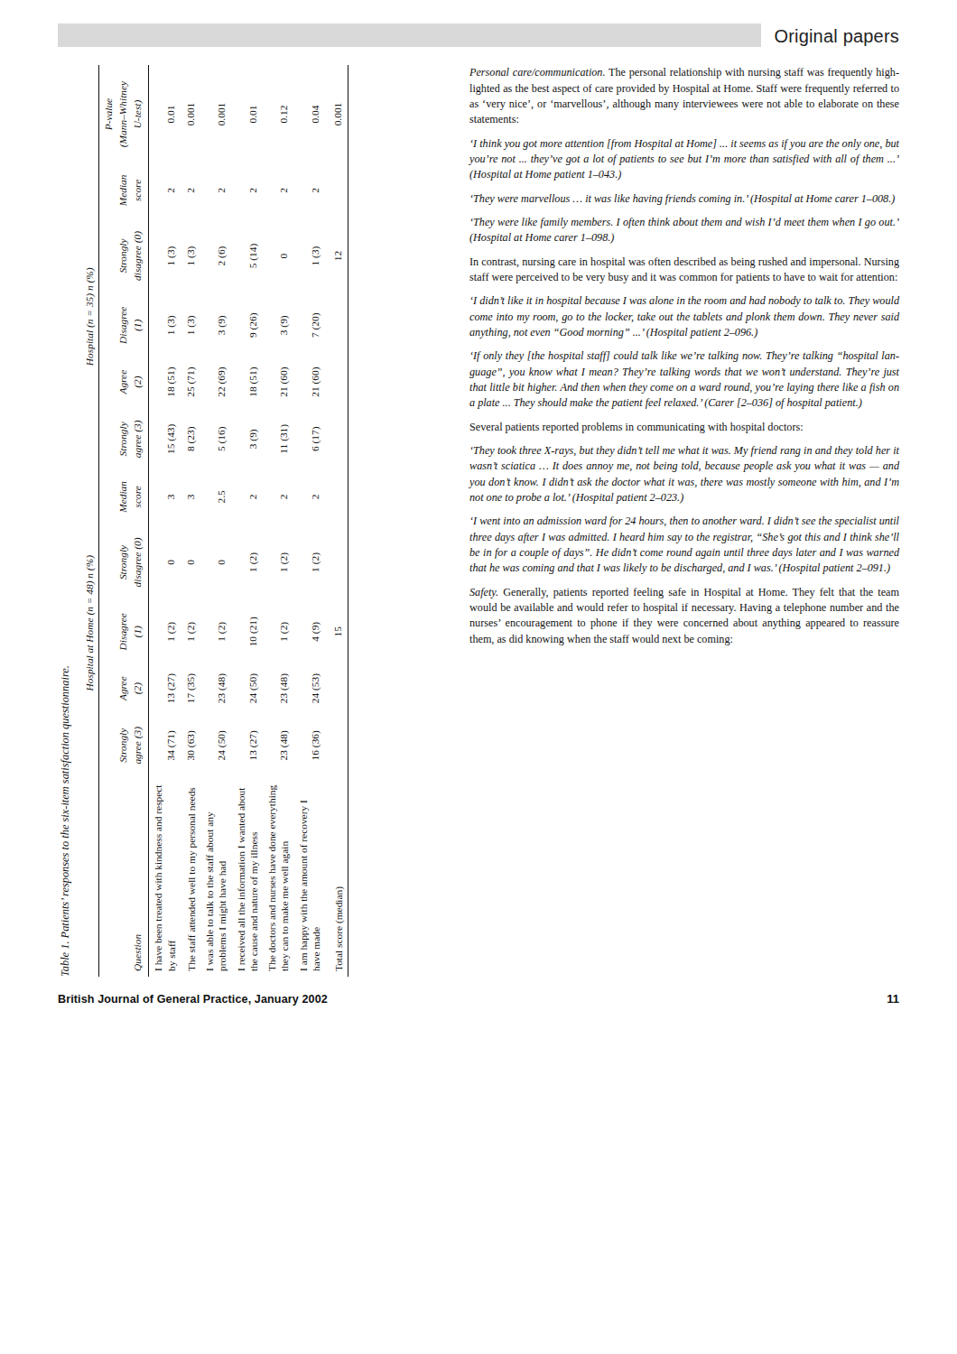Original papers
Table 1. Patients’ responses to the six-item satisfaction questionnaire.
| | Hospital at Home ( n = 48) n (%) | Hospital ( n = 35) n (%) | |
| --- | --- | --- | --- |
| Question | Strongly agree (3) | Agree (2) | Disagree (1) | Strongly disagree (0) | Median score | Strongly agree (3) | Agree (2) | Disagree (1) | Strongly disagree (0) | Median score | P -value (Mann–Whitney U-test) |
| I have been treated with kindness and respect by staff | 34 (71) | 13 (27) | 1 (2) | 0 | 3 | 15 (43) | 18 (51) | 1 (3) | 1 (3) | 2 | 0.01 |
| The staff attended well to my personal needs | 30 (63) | 17 (35) | 1 (2) | 0 | 3 | 8 (23) | 25 (71) | 1 (3) | 1 (3) | 2 | 0.001 |
| I was able to talk to the staff about any problems I might have had | 24 (50) | 23 (48) | 1 (2) | 0 | 2.5 | 5 (16) | 22 (69) | 3 (9) | 2 (6) | 2 | 0.001 |
| I received all the information I wanted about the cause and nature of my illness | 13 (27) | 24 (50) | 10 (21) | 1 (2) | 2 | 3 (9) | 18 (51) | 9 (26) | 5 (14) | 2 | 0.01 |
| The doctors and nurses have done everything they can to make me well again | 23 (48) | 23 (48) | 1 (2) | 1 (2) | 2 | 11 (31) | 21 (60) | 3 (9) | 0 | 2 | 0.12 |
| I am happy with the amount of recovery I have made | 16 (36) | 24 (53) | 4 (9) | 1 (2) | 2 | 6 (17) | 21 (60) | 7 (20) | 1 (3) | 2 | 0.04 |
| Total score (median) | | | 15 | | | | | | 12 | | 0.001 |
Personal care/communication. The personal relationship with nursing staff was frequently highlighted as the best aspect of care provided by Hospital at Home. Staff were frequently referred to as ‘very nice’, or ‘marvellous’, although many interviewees were not able to elaborate on these statements:
‘I think you got more attention [from Hospital at Home] ... it seems as if you are the only one, but you’re not ... they’ve got a lot of patients to see but I’m more than satisfied with all of them ...’ (Hospital at Home patient 1–043.)
‘They were marvellous … it was like having friends coming in.’ (Hospital at Home carer 1–008.)
‘They were like family members. I often think about them and wish I’d meet them when I go out.’ (Hospital at Home carer 1–098.)
In contrast, nursing care in hospital was often described as being rushed and impersonal. Nursing staff were perceived to be very busy and it was common for patients to have to wait for attention:
‘I didn’t like it in hospital because I was alone in the room and had nobody to talk to. They would come into my room, go to the locker, take out the tablets and plonk them down. They never said anything, not even “Good morning” ...’ (Hospital patient 2–096.)
‘If only they [the hospital staff] could talk like we’re talking now. They’re talking “hospital language”, you know what I mean? They’re talking words that we won’t understand. They’re just that little bit higher. And then when they come on a ward round, you’re laying there like a fish on a plate ... They should make the patient feel relaxed.’ (Carer [2–036] of hospital patient.)
Several patients reported problems in communicating with hospital doctors:
‘They took three X-rays, but they didn’t tell me what it was. My friend rang in and they told her it wasn’t sciatica … It does annoy me, not being told, because people ask you what it was — and you don’t know. I didn’t ask the doctor what it was, there was mostly someone with him, and I’m not one to probe a lot.’ (Hospital patient 2–023.)
‘I went into an admission ward for 24 hours, then to another ward. I didn’t see the specialist until three days after I was admitted. I heard him say to the registrar, “She’s got this and I think she’ll be in for a couple of days”. He didn’t come round again until three days later and I was warned that he was coming and that I was likely to be discharged, and I was.’ (Hospital patient 2–091.)
Safety. Generally, patients reported feeling safe in Hospital at Home. They felt that the team would be available and would refer to hospital if necessary. Having a telephone number and the nurses’ encouragement to phone if they were concerned about anything appeared to reassure them, as did knowing when the staff would next be coming:
British Journal of General Practice, January 2002
11